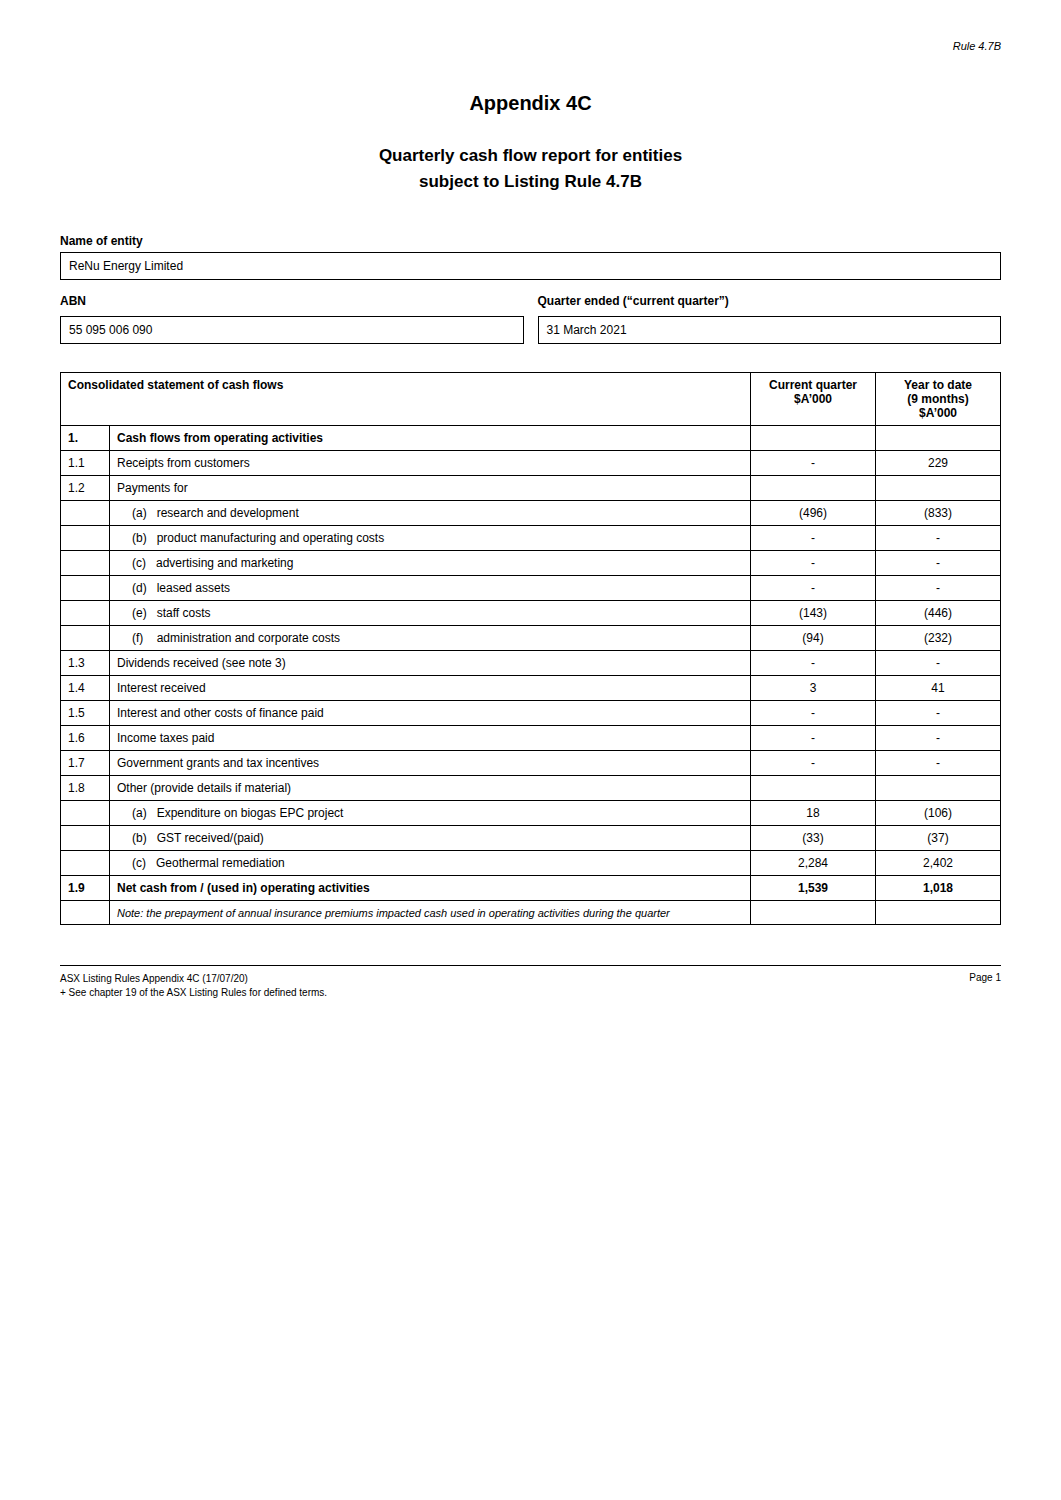Rule 4.7B
Appendix 4C
Quarterly cash flow report for entities
subject to Listing Rule 4.7B
Name of entity
ReNu Energy Limited
ABN
Quarter ended (“current quarter”)
55 095 006 090
31 March 2021
| Consolidated statement of cash flows | Current quarter $A’000 | Year to date (9 months) $A’000 |
| --- | --- | --- |
| 1. | Cash flows from operating activities | | |
| 1.1 | Receipts from customers | - | 229 |
| 1.2 | Payments for | | |
| | (a) research and development | (496) | (833) |
| | (b) product manufacturing and operating costs | - | - |
| | (c) advertising and marketing | - | - |
| | (d) leased assets | - | - |
| | (e) staff costs | (143) | (446) |
| | (f) administration and corporate costs | (94) | (232) |
| 1.3 | Dividends received (see note 3) | - | - |
| 1.4 | Interest received | 3 | 41 |
| 1.5 | Interest and other costs of finance paid | - | - |
| 1.6 | Income taxes paid | - | - |
| 1.7 | Government grants and tax incentives | - | - |
| 1.8 | Other (provide details if material) | | |
| | (a) Expenditure on biogas EPC project | 18 | (106) |
| | (b) GST received/(paid) | (33) | (37) |
| | (c) Geothermal remediation | 2,284 | 2,402 |
| 1.9 | Net cash from / (used in) operating activities | 1,539 | 1,018 |
| | Note: the prepayment of annual insurance premiums impacted cash used in operating activities during the quarter | | |
ASX Listing Rules Appendix 4C (17/07/20)
+ See chapter 19 of the ASX Listing Rules for defined terms.
Page 1